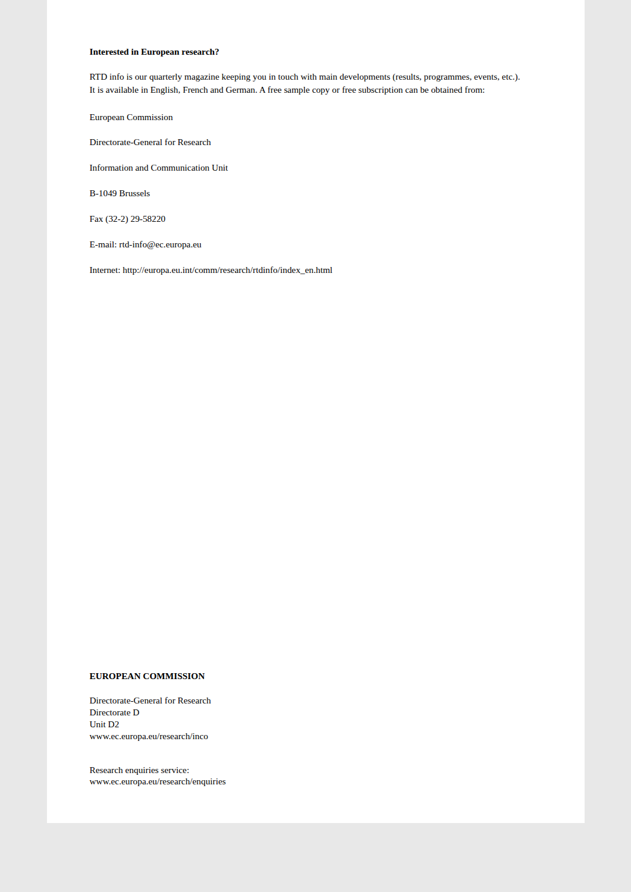Interested in European research?
RTD info is our quarterly magazine keeping you in touch with main developments (results, programmes, events, etc.).
It is available in English, French and German. A free sample copy or free subscription can be obtained from:
European Commission
Directorate-General for Research
Information and Communication Unit
B-1049 Brussels
Fax (32-2) 29-58220
E-mail: rtd-info@ec.europa.eu
Internet: http://europa.eu.int/comm/research/rtdinfo/index_en.html
EUROPEAN COMMISSION
Directorate-General for Research
Directorate D
Unit D2
www.ec.europa.eu/research/inco
Research enquiries service:
www.ec.europa.eu/research/enquiries